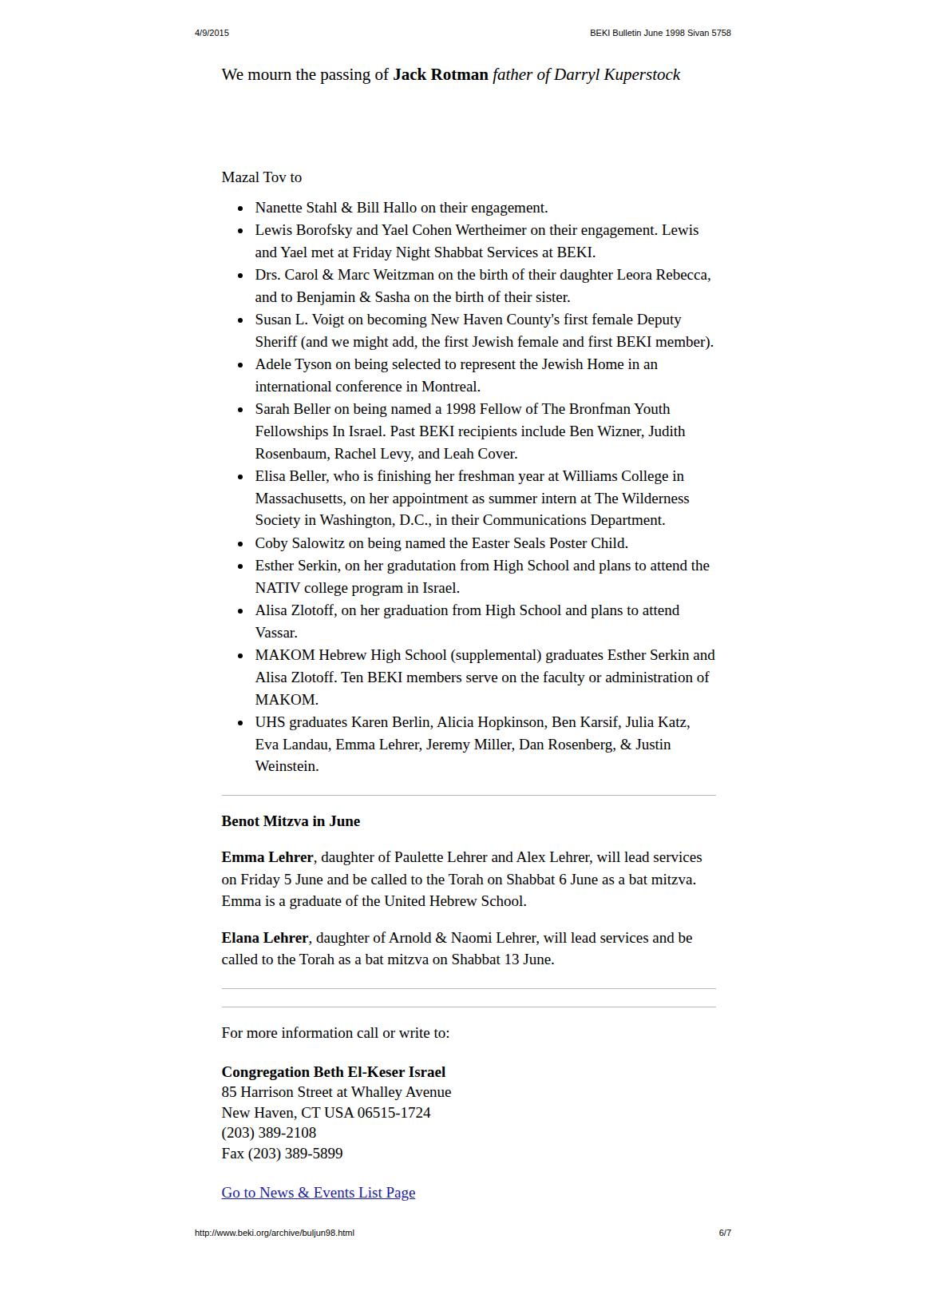4/9/2015 BEKI Bulletin June 1998 Sivan 5758
We mourn the passing of Jack Rotman father of Darryl Kuperstock
Mazal Tov to
Nanette Stahl & Bill Hallo on their engagement.
Lewis Borofsky and Yael Cohen Wertheimer on their engagement. Lewis and Yael met at Friday Night Shabbat Services at BEKI.
Drs. Carol & Marc Weitzman on the birth of their daughter Leora Rebecca, and to Benjamin & Sasha on the birth of their sister.
Susan L. Voigt on becoming New Haven County's first female Deputy Sheriff (and we might add, the first Jewish female and first BEKI member).
Adele Tyson on being selected to represent the Jewish Home in an international conference in Montreal.
Sarah Beller on being named a 1998 Fellow of The Bronfman Youth Fellowships In Israel. Past BEKI recipients include Ben Wizner, Judith Rosenbaum, Rachel Levy, and Leah Cover.
Elisa Beller, who is finishing her freshman year at Williams College in Massachusetts, on her appointment as summer intern at The Wilderness Society in Washington, D.C., in their Communications Department.
Coby Salowitz on being named the Easter Seals Poster Child.
Esther Serkin, on her gradutation from High School and plans to attend the NATIV college program in Israel.
Alisa Zlotoff, on her graduation from High School and plans to attend Vassar.
MAKOM Hebrew High School (supplemental) graduates Esther Serkin and Alisa Zlotoff. Ten BEKI members serve on the faculty or administration of MAKOM.
UHS graduates Karen Berlin, Alicia Hopkinson, Ben Karsif, Julia Katz, Eva Landau, Emma Lehrer, Jeremy Miller, Dan Rosenberg, & Justin Weinstein.
Benot Mitzva in June
Emma Lehrer, daughter of Paulette Lehrer and Alex Lehrer, will lead services on Friday 5 June and be called to the Torah on Shabbat 6 June as a bat mitzva. Emma is a graduate of the United Hebrew School.
Elana Lehrer, daughter of Arnold & Naomi Lehrer, will lead services and be called to the Torah as a bat mitzva on Shabbat 13 June.
For more information call or write to:
Congregation Beth El-Keser Israel
85 Harrison Street at Whalley Avenue
New Haven, CT USA 06515-1724
(203) 389-2108
Fax (203) 389-5899
Go to News & Events List Page
http://www.beki.org/archive/buljun98.html 6/7